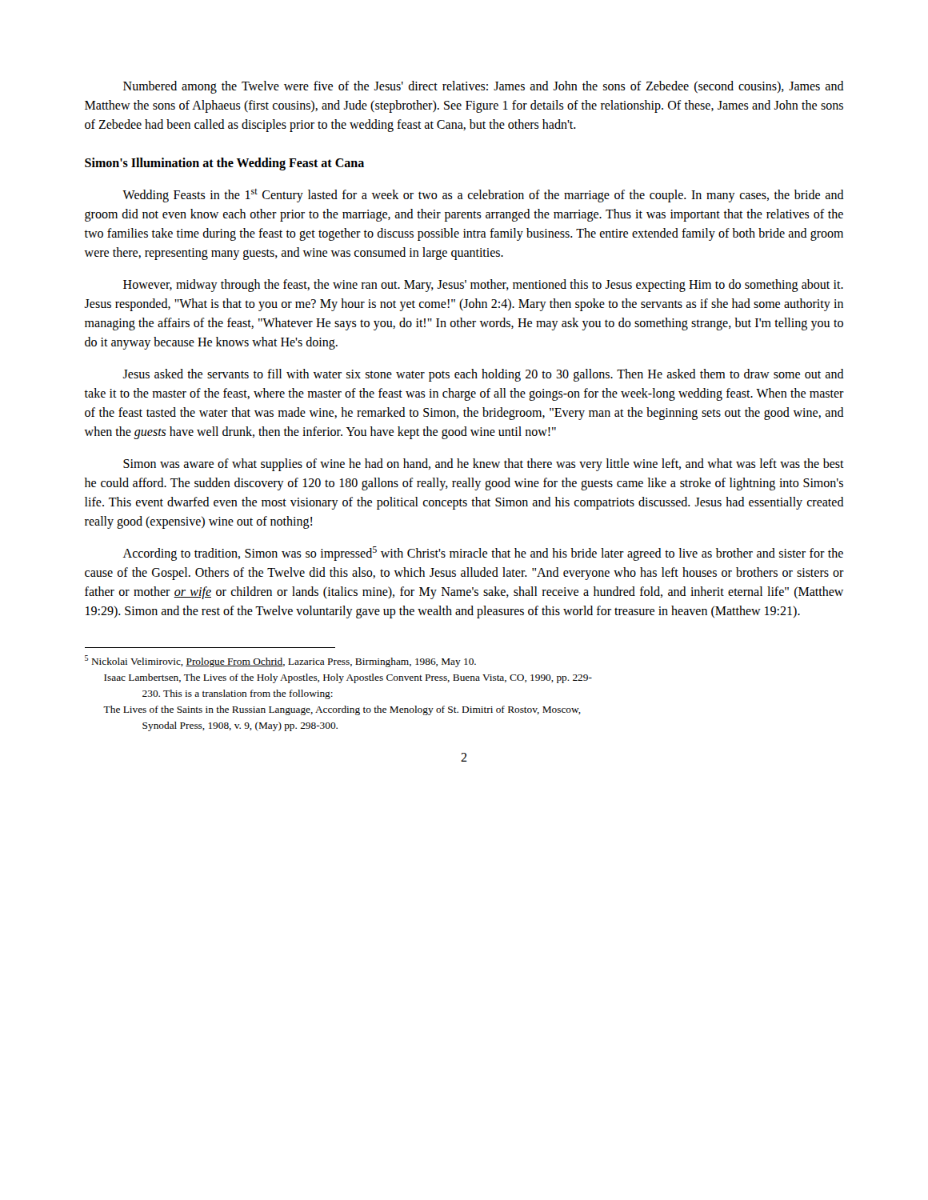Numbered among the Twelve were five of the Jesus' direct relatives: James and John the sons of Zebedee (second cousins), James and Matthew the sons of Alphaeus (first cousins), and Jude (stepbrother). See Figure 1 for details of the relationship. Of these, James and John the sons of Zebedee had been called as disciples prior to the wedding feast at Cana, but the others hadn't.
Simon's Illumination at the Wedding Feast at Cana
Wedding Feasts in the 1st Century lasted for a week or two as a celebration of the marriage of the couple. In many cases, the bride and groom did not even know each other prior to the marriage, and their parents arranged the marriage. Thus it was important that the relatives of the two families take time during the feast to get together to discuss possible intra family business. The entire extended family of both bride and groom were there, representing many guests, and wine was consumed in large quantities.
However, midway through the feast, the wine ran out. Mary, Jesus' mother, mentioned this to Jesus expecting Him to do something about it. Jesus responded, "What is that to you or me? My hour is not yet come!" (John 2:4). Mary then spoke to the servants as if she had some authority in managing the affairs of the feast, "Whatever He says to you, do it!" In other words, He may ask you to do something strange, but I'm telling you to do it anyway because He knows what He's doing.
Jesus asked the servants to fill with water six stone water pots each holding 20 to 30 gallons. Then He asked them to draw some out and take it to the master of the feast, where the master of the feast was in charge of all the goings-on for the week-long wedding feast. When the master of the feast tasted the water that was made wine, he remarked to Simon, the bridegroom, "Every man at the beginning sets out the good wine, and when the guests have well drunk, then the inferior. You have kept the good wine until now!"
Simon was aware of what supplies of wine he had on hand, and he knew that there was very little wine left, and what was left was the best he could afford. The sudden discovery of 120 to 180 gallons of really, really good wine for the guests came like a stroke of lightning into Simon's life. This event dwarfed even the most visionary of the political concepts that Simon and his compatriots discussed. Jesus had essentially created really good (expensive) wine out of nothing!
According to tradition, Simon was so impressed5 with Christ's miracle that he and his bride later agreed to live as brother and sister for the cause of the Gospel. Others of the Twelve did this also, to which Jesus alluded later. "And everyone who has left houses or brothers or sisters or father or mother or wife or children or lands (italics mine), for My Name's sake, shall receive a hundred fold, and inherit eternal life" (Matthew 19:29). Simon and the rest of the Twelve voluntarily gave up the wealth and pleasures of this world for treasure in heaven (Matthew 19:21).
5 Nickolai Velimirovic, Prologue From Ochrid, Lazarica Press, Birmingham, 1986, May 10.
Isaac Lambertsen, The Lives of the Holy Apostles, Holy Apostles Convent Press, Buena Vista, CO, 1990, pp. 229-
230. This is a translation from the following:
The Lives of the Saints in the Russian Language, According to the Menology of St. Dimitri of Rostov, Moscow,
Synodal Press, 1908, v. 9, (May) pp. 298-300.
2